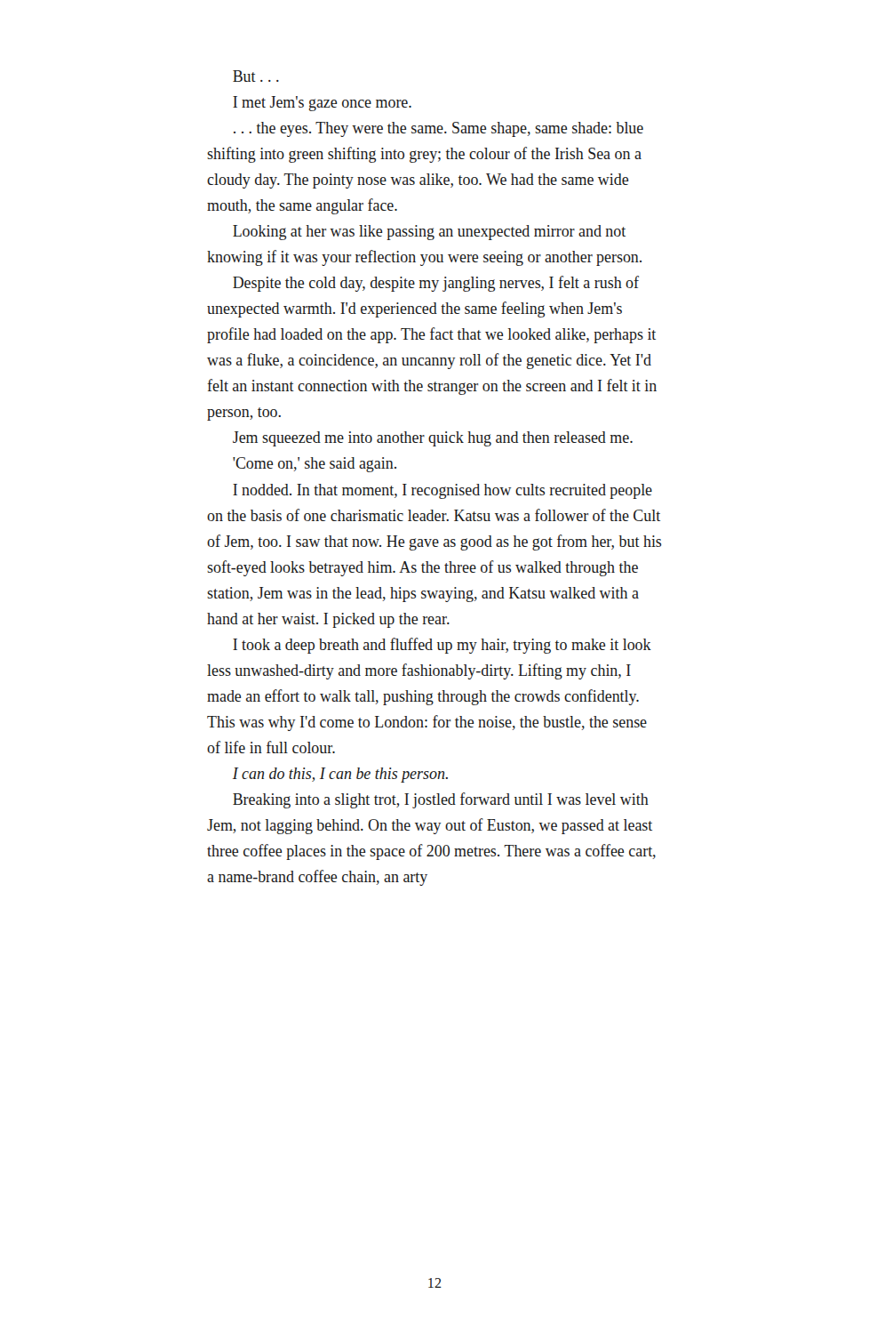But . . .
I met Jem's gaze once more.
. . . the eyes. They were the same. Same shape, same shade: blue shifting into green shifting into grey; the colour of the Irish Sea on a cloudy day. The pointy nose was alike, too. We had the same wide mouth, the same angular face.
Looking at her was like passing an unexpected mirror and not knowing if it was your reflection you were seeing or another person.
Despite the cold day, despite my jangling nerves, I felt a rush of unexpected warmth. I'd experienced the same feeling when Jem's profile had loaded on the app. The fact that we looked alike, perhaps it was a fluke, a coincidence, an uncanny roll of the genetic dice. Yet I'd felt an instant connection with the stranger on the screen and I felt it in person, too.
Jem squeezed me into another quick hug and then released me.
'Come on,' she said again.
I nodded. In that moment, I recognised how cults recruited people on the basis of one charismatic leader. Katsu was a follower of the Cult of Jem, too. I saw that now. He gave as good as he got from her, but his soft-eyed looks betrayed him. As the three of us walked through the station, Jem was in the lead, hips swaying, and Katsu walked with a hand at her waist. I picked up the rear.
I took a deep breath and fluffed up my hair, trying to make it look less unwashed-dirty and more fashionably-dirty. Lifting my chin, I made an effort to walk tall, pushing through the crowds confidently. This was why I'd come to London: for the noise, the bustle, the sense of life in full colour.
I can do this, I can be this person.
Breaking into a slight trot, I jostled forward until I was level with Jem, not lagging behind. On the way out of Euston, we passed at least three coffee places in the space of 200 metres. There was a coffee cart, a name-brand coffee chain, an arty
12